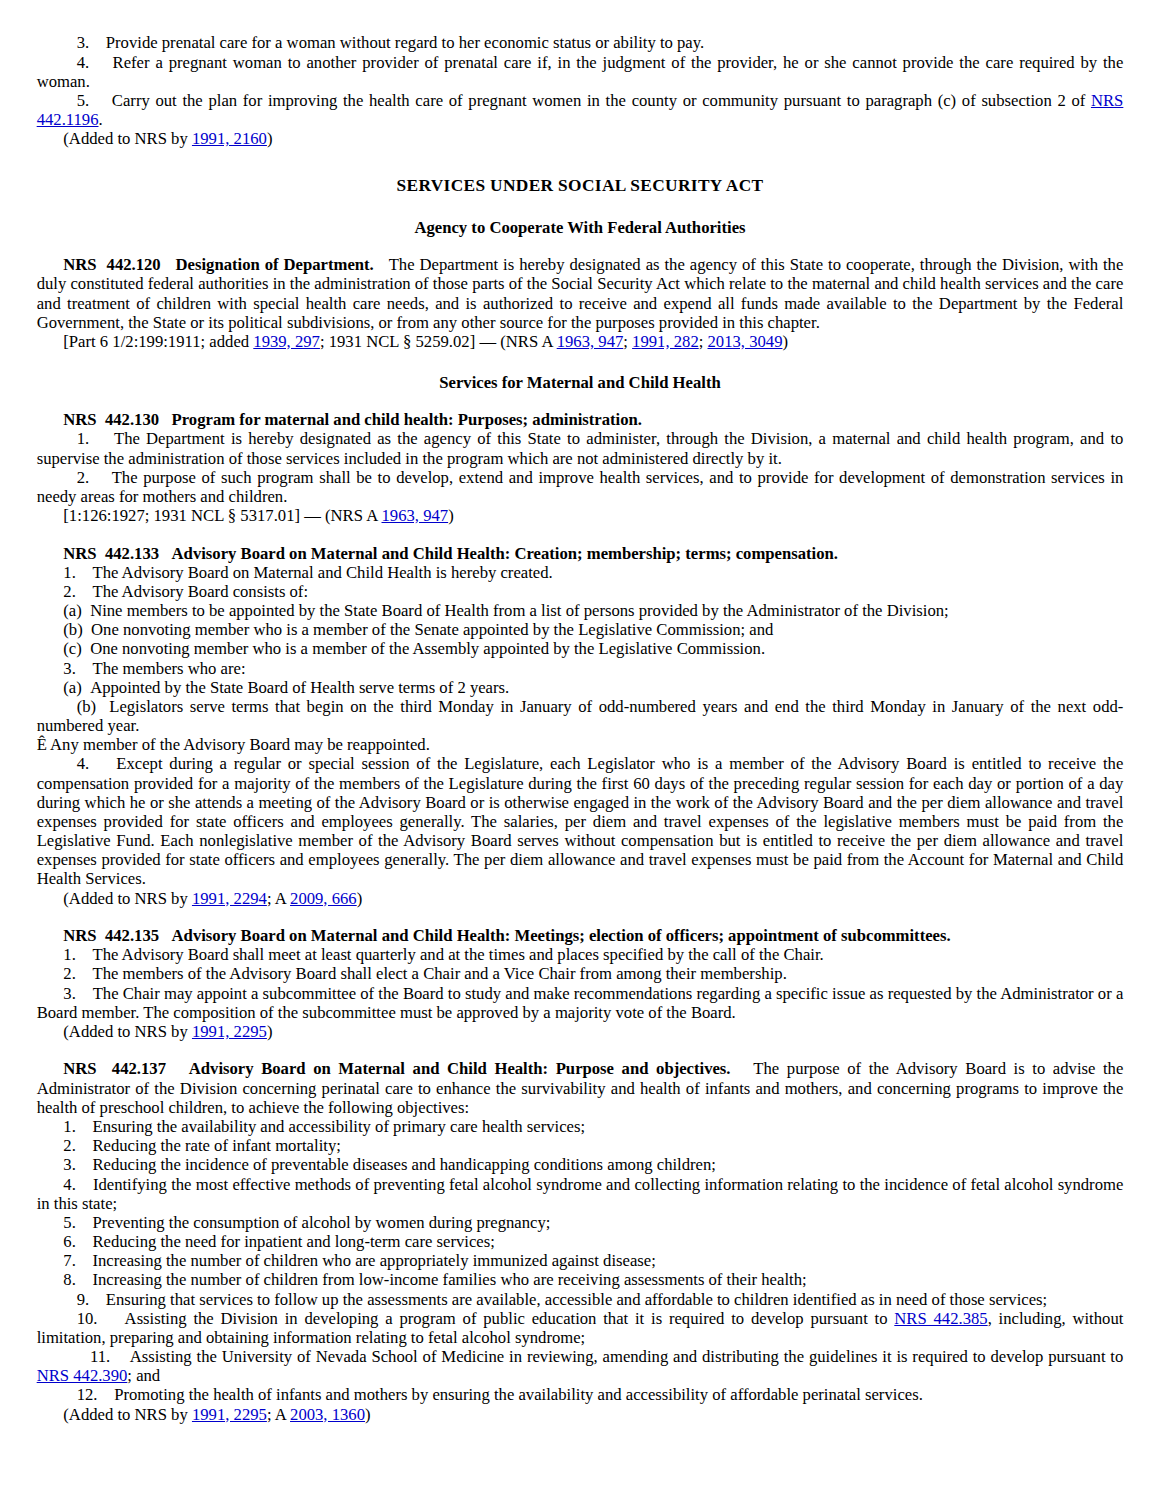3. Provide prenatal care for a woman without regard to her economic status or ability to pay.
4. Refer a pregnant woman to another provider of prenatal care if, in the judgment of the provider, he or she cannot provide the care required by the woman.
5. Carry out the plan for improving the health care of pregnant women in the county or community pursuant to paragraph (c) of subsection 2 of NRS 442.1196.
(Added to NRS by 1991, 2160)
SERVICES UNDER SOCIAL SECURITY ACT
Agency to Cooperate With Federal Authorities
NRS 442.120 Designation of Department. The Department is hereby designated as the agency of this State to cooperate, through the Division, with the duly constituted federal authorities in the administration of those parts of the Social Security Act which relate to the maternal and child health services and the care and treatment of children with special health care needs, and is authorized to receive and expend all funds made available to the Department by the Federal Government, the State or its political subdivisions, or from any other source for the purposes provided in this chapter.
[Part 6 1/2:199:1911; added 1939, 297; 1931 NCL § 5259.02] — (NRS A 1963, 947; 1991, 282; 2013, 3049)
Services for Maternal and Child Health
NRS 442.130 Program for maternal and child health: Purposes; administration.
1. The Department is hereby designated as the agency of this State to administer, through the Division, a maternal and child health program, and to supervise the administration of those services included in the program which are not administered directly by it.
2. The purpose of such program shall be to develop, extend and improve health services, and to provide for development of demonstration services in needy areas for mothers and children.
[1:126:1927; 1931 NCL § 5317.01] — (NRS A 1963, 947)
NRS 442.133 Advisory Board on Maternal and Child Health: Creation; membership; terms; compensation.
1. The Advisory Board on Maternal and Child Health is hereby created.
2. The Advisory Board consists of:
(a) Nine members to be appointed by the State Board of Health from a list of persons provided by the Administrator of the Division;
(b) One nonvoting member who is a member of the Senate appointed by the Legislative Commission; and
(c) One nonvoting member who is a member of the Assembly appointed by the Legislative Commission.
3. The members who are:
(a) Appointed by the State Board of Health serve terms of 2 years.
(b) Legislators serve terms that begin on the third Monday in January of odd-numbered years and end the third Monday in January of the next odd-numbered year.
Ê Any member of the Advisory Board may be reappointed.
4. Except during a regular or special session of the Legislature, each Legislator who is a member of the Advisory Board is entitled to receive the compensation provided for a majority of the members of the Legislature during the first 60 days of the preceding regular session for each day or portion of a day during which he or she attends a meeting of the Advisory Board or is otherwise engaged in the work of the Advisory Board and the per diem allowance and travel expenses provided for state officers and employees generally. The salaries, per diem and travel expenses of the legislative members must be paid from the Legislative Fund. Each nonlegislative member of the Advisory Board serves without compensation but is entitled to receive the per diem allowance and travel expenses provided for state officers and employees generally. The per diem allowance and travel expenses must be paid from the Account for Maternal and Child Health Services.
(Added to NRS by 1991, 2294; A 2009, 666)
NRS 442.135 Advisory Board on Maternal and Child Health: Meetings; election of officers; appointment of subcommittees.
1. The Advisory Board shall meet at least quarterly and at the times and places specified by the call of the Chair.
2. The members of the Advisory Board shall elect a Chair and a Vice Chair from among their membership.
3. The Chair may appoint a subcommittee of the Board to study and make recommendations regarding a specific issue as requested by the Administrator or a Board member. The composition of the subcommittee must be approved by a majority vote of the Board.
(Added to NRS by 1991, 2295)
NRS 442.137 Advisory Board on Maternal and Child Health: Purpose and objectives. The purpose of the Advisory Board is to advise the Administrator of the Division concerning perinatal care to enhance the survivability and health of infants and mothers, and concerning programs to improve the health of preschool children, to achieve the following objectives:
1. Ensuring the availability and accessibility of primary care health services;
2. Reducing the rate of infant mortality;
3. Reducing the incidence of preventable diseases and handicapping conditions among children;
4. Identifying the most effective methods of preventing fetal alcohol syndrome and collecting information relating to the incidence of fetal alcohol syndrome in this state;
5. Preventing the consumption of alcohol by women during pregnancy;
6. Reducing the need for inpatient and long-term care services;
7. Increasing the number of children who are appropriately immunized against disease;
8. Increasing the number of children from low-income families who are receiving assessments of their health;
9. Ensuring that services to follow up the assessments are available, accessible and affordable to children identified as in need of those services;
10. Assisting the Division in developing a program of public education that it is required to develop pursuant to NRS 442.385, including, without limitation, preparing and obtaining information relating to fetal alcohol syndrome;
11. Assisting the University of Nevada School of Medicine in reviewing, amending and distributing the guidelines it is required to develop pursuant to NRS 442.390; and
12. Promoting the health of infants and mothers by ensuring the availability and accessibility of affordable perinatal services.
(Added to NRS by 1991, 2295; A 2003, 1360)